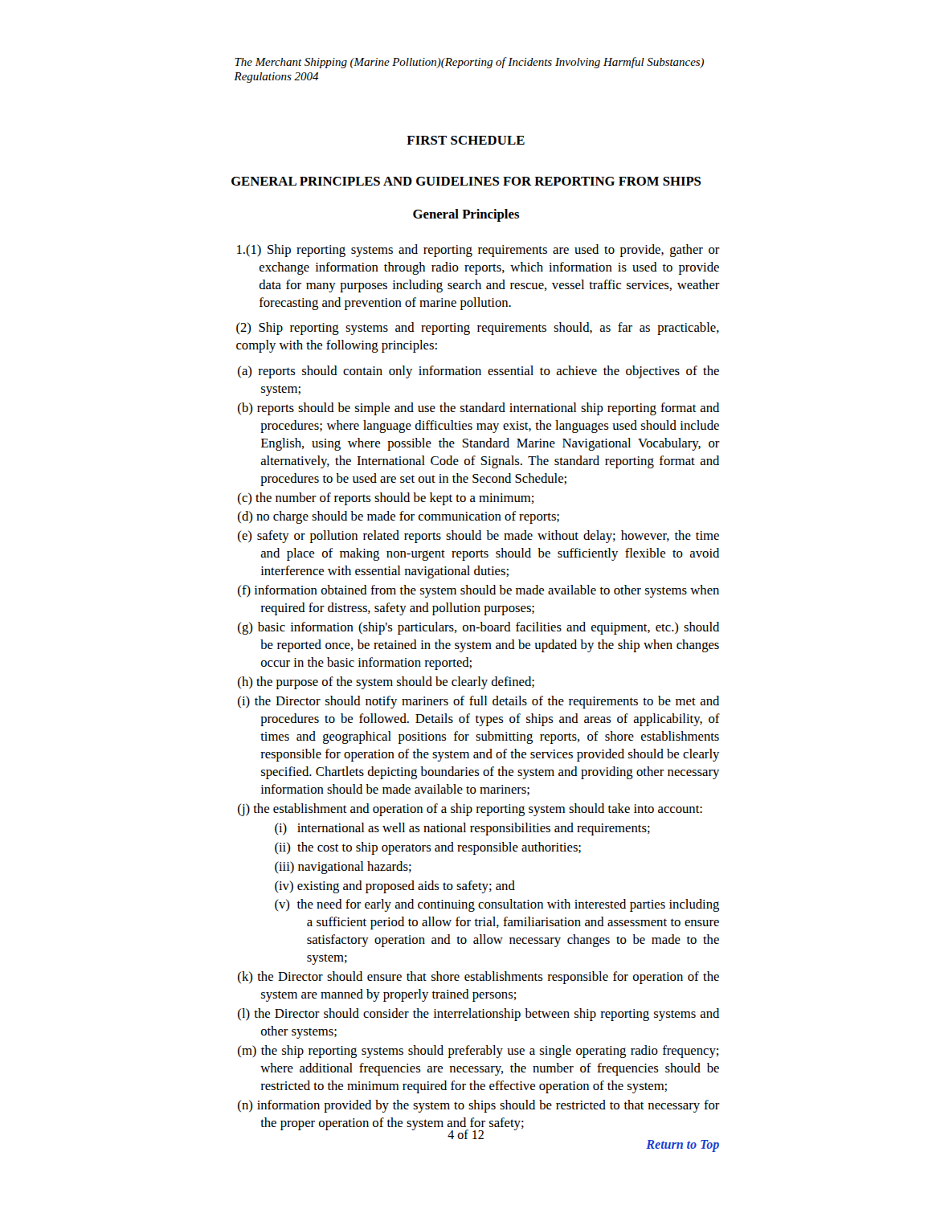The Merchant Shipping (Marine Pollution)(Reporting of Incidents Involving Harmful Substances) Regulations 2004
FIRST SCHEDULE
GENERAL PRINCIPLES AND GUIDELINES FOR REPORTING FROM SHIPS
General Principles
1.(1) Ship reporting systems and reporting requirements are used to provide, gather or exchange information through radio reports, which information is used to provide data for many purposes including search and rescue, vessel traffic services, weather forecasting and prevention of marine pollution.
(2) Ship reporting systems and reporting requirements should, as far as practicable, comply with the following principles:
(a) reports should contain only information essential to achieve the objectives of the system;
(b) reports should be simple and use the standard international ship reporting format and procedures; where language difficulties may exist, the languages used should include English, using where possible the Standard Marine Navigational Vocabulary, or alternatively, the International Code of Signals. The standard reporting format and procedures to be used are set out in the Second Schedule;
(c) the number of reports should be kept to a minimum;
(d) no charge should be made for communication of reports;
(e) safety or pollution related reports should be made without delay; however, the time and place of making non-urgent reports should be sufficiently flexible to avoid interference with essential navigational duties;
(f) information obtained from the system should be made available to other systems when required for distress, safety and pollution purposes;
(g) basic information (ship's particulars, on-board facilities and equipment, etc.) should be reported once, be retained in the system and be updated by the ship when changes occur in the basic information reported;
(h) the purpose of the system should be clearly defined;
(i) the Director should notify mariners of full details of the requirements to be met and procedures to be followed. Details of types of ships and areas of applicability, of times and geographical positions for submitting reports, of shore establishments responsible for operation of the system and of the services provided should be clearly specified. Chartlets depicting boundaries of the system and providing other necessary information should be made available to mariners;
(j) the establishment and operation of a ship reporting system should take into account:
(i) international as well as national responsibilities and requirements;
(ii) the cost to ship operators and responsible authorities;
(iii) navigational hazards;
(iv) existing and proposed aids to safety; and
(v) the need for early and continuing consultation with interested parties including a sufficient period to allow for trial, familiarisation and assessment to ensure satisfactory operation and to allow necessary changes to be made to the system;
(k) the Director should ensure that shore establishments responsible for operation of the system are manned by properly trained persons;
(l) the Director should consider the interrelationship between ship reporting systems and other systems;
(m) the ship reporting systems should preferably use a single operating radio frequency; where additional frequencies are necessary, the number of frequencies should be restricted to the minimum required for the effective operation of the system;
(n) information provided by the system to ships should be restricted to that necessary for the proper operation of the system and for safety;
4 of 12
Return to Top